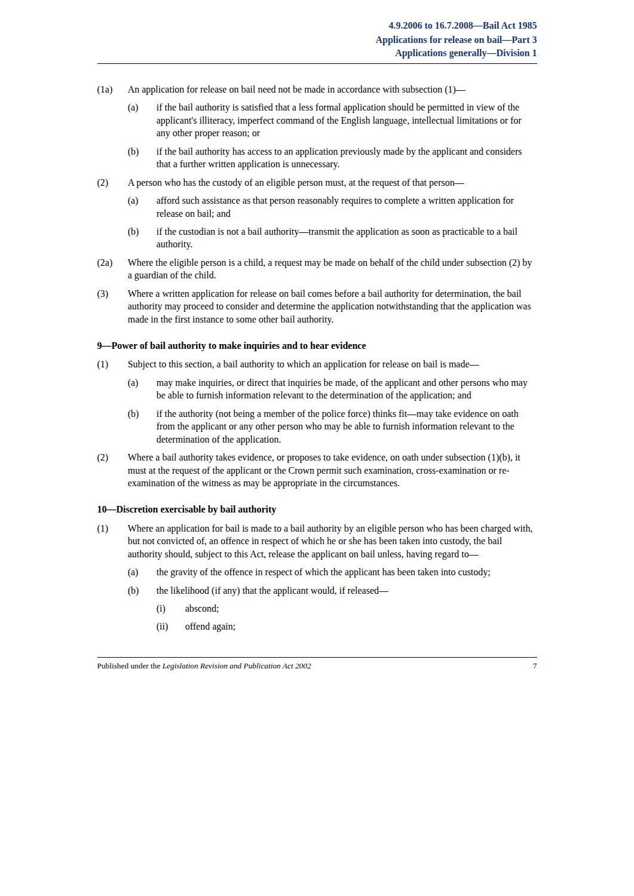4.9.2006 to 16.7.2008—Bail Act 1985
Applications for release on bail—Part 3
Applications generally—Division 1
(1a) An application for release on bail need not be made in accordance with subsection (1)—
(a) if the bail authority is satisfied that a less formal application should be permitted in view of the applicant's illiteracy, imperfect command of the English language, intellectual limitations or for any other proper reason; or
(b) if the bail authority has access to an application previously made by the applicant and considers that a further written application is unnecessary.
(2) A person who has the custody of an eligible person must, at the request of that person—
(a) afford such assistance as that person reasonably requires to complete a written application for release on bail; and
(b) if the custodian is not a bail authority—transmit the application as soon as practicable to a bail authority.
(2a) Where the eligible person is a child, a request may be made on behalf of the child under subsection (2) by a guardian of the child.
(3) Where a written application for release on bail comes before a bail authority for determination, the bail authority may proceed to consider and determine the application notwithstanding that the application was made in the first instance to some other bail authority.
9—Power of bail authority to make inquiries and to hear evidence
(1) Subject to this section, a bail authority to which an application for release on bail is made—
(a) may make inquiries, or direct that inquiries be made, of the applicant and other persons who may be able to furnish information relevant to the determination of the application; and
(b) if the authority (not being a member of the police force) thinks fit—may take evidence on oath from the applicant or any other person who may be able to furnish information relevant to the determination of the application.
(2) Where a bail authority takes evidence, or proposes to take evidence, on oath under subsection (1)(b), it must at the request of the applicant or the Crown permit such examination, cross-examination or re-examination of the witness as may be appropriate in the circumstances.
10—Discretion exercisable by bail authority
(1) Where an application for bail is made to a bail authority by an eligible person who has been charged with, but not convicted of, an offence in respect of which he or she has been taken into custody, the bail authority should, subject to this Act, release the applicant on bail unless, having regard to—
(a) the gravity of the offence in respect of which the applicant has been taken into custody;
(b) the likelihood (if any) that the applicant would, if released—
(i) abscond;
(ii) offend again;
Published under the Legislation Revision and Publication Act 2002 7